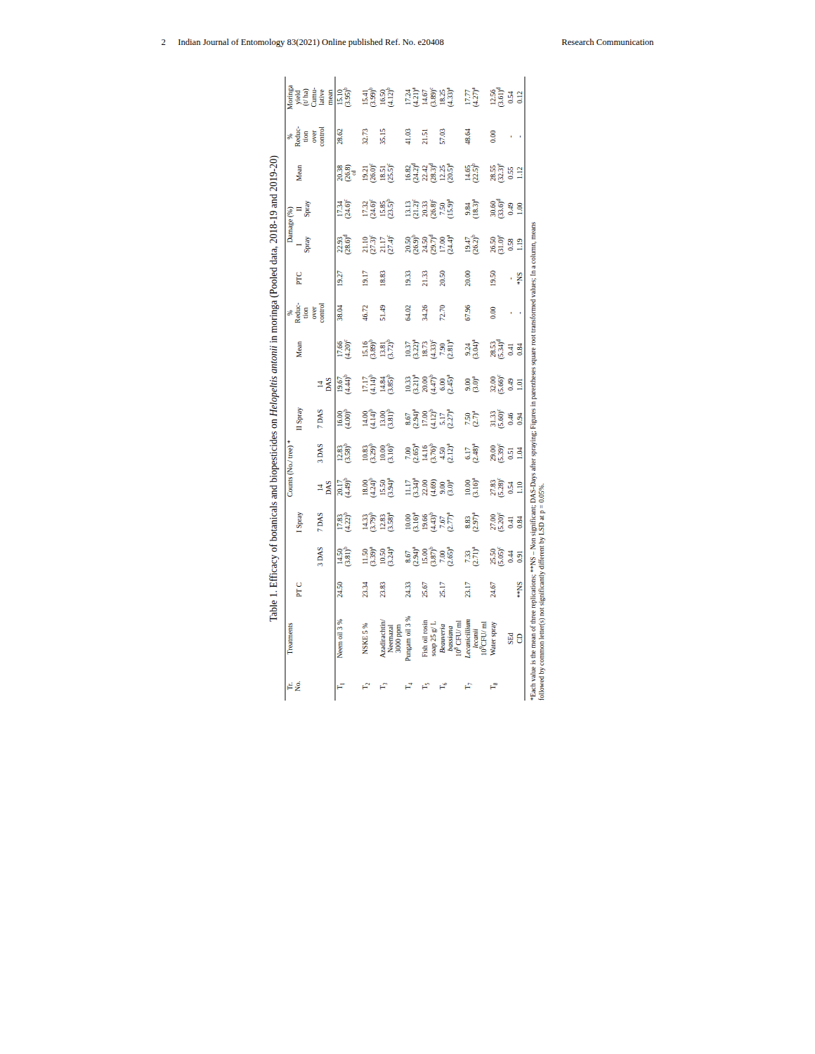2 Indian Journal of Entomology 83(2021) Online published Ref. No. e20408 Research Communication
Table 1. Efficacy of botanicals and biopesticides on Helopeltis antonii in moringa (Pooled data, 2018-19 and 2019-20)
| Tr. No. | Treatments | Counts (No./ tree) * | % Reduc- tion over control | Damage (%) | % Reduc- tion over control | Moringa yield (t/ ha) Cumu- lative mean |
| --- | --- | --- | --- | --- | --- | --- |
| PT C | I Spray | II Spray | Mean | PTC | I Spray | II Spray | Mean |
| 3 DAS | 7 DAS | 14 DAS | 3 DAS | 7 DAS | 14 DAS |
| T 1 | Neem oil 3 % | 24.50 | 14.50 (3.81) b | 17.83 (4.22) b | 20.17 (4.49) b | 12.83 (3.58) b | 16.00 (4.00) b | 19.67 (4.44) b | 17.66 (4.20) c | 38.04 | 19.27 | 22.93 (28.6) d | 17.34 (24.6) c | 20.38 (26.8) cd | 28.62 | 15.10 (3.95) b |
| T 2 | NSKE 5 % | 23.34 | 11.50 (3.39) a | 14.33 (3.79) b | 18.00 (4.24) b | 10.83 (3.29) b | 14.00 (4.14) b | 17.17 (4.14) b | 15.16 (3.89) b | 46.72 | 19.17 | 21.10 (27.3) c | 17.32 (24.6) c | 19.21 (26.0) c | 32.73 | 15.41 (3.99) b |
| T 3 | Azadirachtin/ Neemazal 3000 ppm | 23.83 | 10.50 (3.24) a | 12.83 (3.58) a | 15.50 (3.94) a | 10.00 (3.16) b | 13.00 (3.81) b | 14.84 (3.85) b | 13.81 (3.72) b | 51.49 | 18.83 | 21.17 (27.4) c | 15.85 (23.5) b | 18.51 (25.5) c | 35.15 | 16.50 (4.12) b |
| T 4 | Pungam oil 3 % | 24.33 | 8.67 (2.94) a | 10.00 (3.16) a | 11.17 (3.34) a | 7.00 (2.65) a | 8.67 (2.94) a | 10.33 (3.21) a | 10.37 (3.22) a | 64.02 | 19.33 | 20.50 (26.9) b | 13.13 (21.2) c | 16.82 (24.2) d | 41.03 | 17.24 (4.21) a |
| T 5 | Fish oil rosin soap 25 g/ L | 25.67 | 15.00 (3.87) b | 19.66 (4.43) b | 22.00 (4.69) | 14.16 (3.76) b | 17.00 (4.12) b | 20.00 (4.47) b | 18.73 (4.33) c | 34.26 | 21.33 | 24.50 (29.7) d | 20.33 (26.8) c | 22.42 (28.3) d | 21.51 | 14.67 (3.89) c |
| T 6 | Beauveria bassiana 10 8 CFU/ ml | 25.17 | 7.00 (2.65) a | 7.67 (2.77) a | 9.00 (3.0) a | 4.50 (2.12) a | 5.17 (2.27) a | 6.00 (2.45) a | 7.90 (2.81) a | 72.70 | 20.50 | 17.00 (24.4) a | 7.50 (15.9) a | 12.25 (20.5) a | 57.03 | 18.25 (4.33) a |
| T 7 | Lecanicillium lecanii 10 9 CFU/ ml | 23.17 | 7.33 (2.71) a | 8.83 (2.97) a | 10.00 (3.16) a | 6.17 (2.48) a | 7.50 (2.7) a | 9.00 (3.0) a | 9.24 (3.04) a | 67.96 | 20.00 | 19.47 (26.2) b | 9.84 (18.3) a | 14.65 (22.5) b | 48.64 | 17.77 (4.27) a |
| T 8 | Water spray | 24.67 | 25.50 (5.05) c | 27.00 (5.20) c | 27.83 (5.28) c | 29.00 (5.39) c | 31.33 (5.60) c | 32.00 (5.66) c | 28.53 (5.34) d | 0.00 | 19.50 | 26.50 (31.0) e | 30.60 (33.6) d | 28.55 (32.3) e | 0.00 | 12.56 (3.61) d |
| | SEd | | 0.44 | 0.41 | 0.54 | 0.51 | 0.46 | 0.49 | 0.41 | - | - | 0.58 | 0.49 | 0.55 | - | 0.54 |
| | CD | **NS | 0.91 | 0.84 | 1.10 | 1.04 | 0.94 | 1.01 | 0.84 | - | *NS | 1.19 | 1.00 | 1.12 | - | 0.12 |
*Each value is the mean of three replications; **NS – Non significant; DAS-Days after spraying; Figures in parentheses square root transformed values; In a column, means followed by common letter(s) not significantly different by LSD at p = 0.05%.